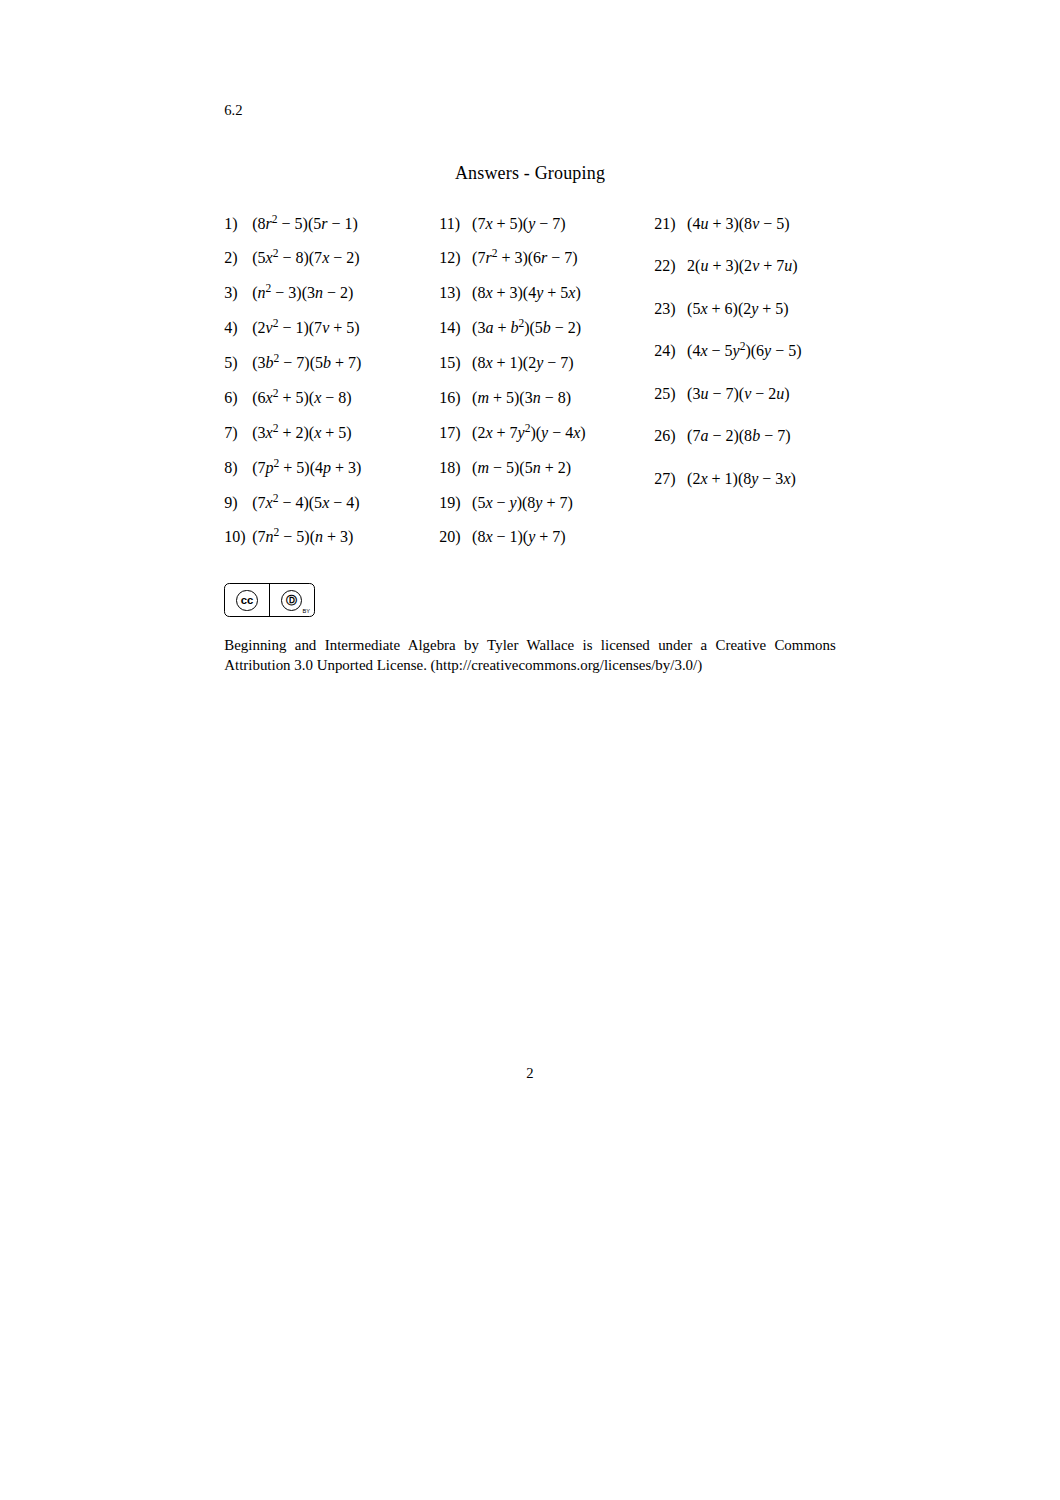6.2
Answers - Grouping
1)(8r2 − 5)(5r − 1)
2)(5x2 − 8)(7x − 2)
3)(n2 − 3)(3n − 2)
4)(2v2 − 1)(7v + 5)
5)(3b2 − 7)(5b + 7)
6)(6x2 + 5)(x − 8)
7)(3x2 + 2)(x + 5)
8)(7p2 + 5)(4p + 3)
9)(7x2 − 4)(5x − 4)
10)(7n2 − 5)(n + 3)
11)(7x + 5)(y − 7)
12)(7r2 + 3)(6r − 7)
13)(8x + 3)(4y + 5x)
14)(3a + b2)(5b − 2)
15)(8x + 1)(2y − 7)
16)(m + 5)(3n − 8)
17)(2x + 7y2)(y − 4x)
18)(m − 5)(5n + 2)
19)(5x − y)(8y + 7)
20)(8x − 1)(y + 7)
21)(4u + 3)(8v − 5)
22) 2(u + 3)(2v + 7u)
23)(5x + 6)(2y + 5)
24)(4x − 5y2)(6y − 5)
25)(3u − 7)(v − 2u)
26)(7a − 2)(8b − 7)
27)(2x + 1)(8y − 3x)
cc
ⒹBY
Beginning and Intermediate Algebra by Tyler Wallace is licensed under a Creative Commons Attribution 3.0 Unported License. (http://creativecommons.org/licenses/by/3.0/)
2